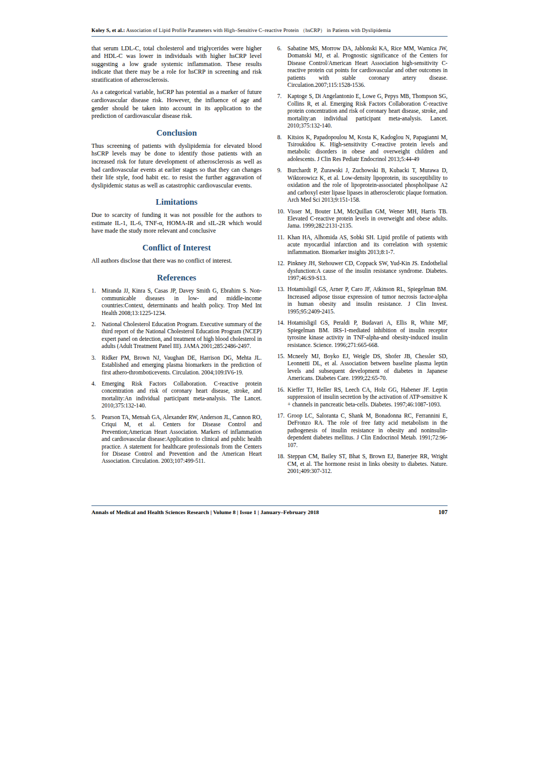Koley S, et al.: Association of Lipid Profile Parameters with High–Sensitive C–reactive Protein （hsCRP） in Patients with Dyslipidemia
that serum LDL-C, total cholesterol and triglycerides were higher and HDL-C was lower in individuals with higher hsCRP level suggesting a low grade systemic inflammation. These results indicate that there may be a role for hsCRP in screening and risk stratification of atherosclerosis.
As a categorical variable, hsCRP has potential as a marker of future cardiovascular disease risk. However, the influence of age and gender should be taken into account in its application to the prediction of cardiovascular disease risk.
Conclusion
Thus screening of patients with dyslipidemia for elevated blood hsCRP levels may be done to identify those patients with an increased risk for future development of atherosclerosis as well as bad cardiovascular events at earlier stages so that they can changes their life style, food habit etc. to resist the further aggravation of dyslipidemic status as well as catastrophic cardiovascular events.
Limitations
Due to scarcity of funding it was not possible for the authors to estimate IL-1, IL-6, TNF-α, HOMA-IR and sIL-2R which would have made the study more relevant and conclusive
Conflict of Interest
All authors disclose that there was no conflict of interest.
References
Miranda JJ, Kinra S, Casas JP, Davey Smith G, Ebrahim S. Non-communicable diseases in low- and middle-income countries:Context, determinants and health policy. Trop Med Int Health 2008;13:1225-1234.
National Cholesterol Education Program. Executive summary of the third report of the National Cholesterol Education Program (NCEP) expert panel on detection, and treatment of high blood cholesterol in adults (Adult Treatment Panel III). JAMA 2001;285:2486-2497.
Ridker PM, Brown NJ, Vaughan DE, Harrison DG, Mehta JL. Established and emerging plasma biomarkers in the prediction of first athero-thromboticevents. Circulation. 2004;109:IV6-19.
Emerging Risk Factors Collaboration. C-reactive protein concentration and risk of coronary heart disease, stroke, and mortality:An individual participant meta-analysis. The Lancet. 2010;375:132-140.
Pearson TA, Mensah GA, Alexander RW, Anderson JL, Cannon RO, Criqui M, et al. Centers for Disease Control and Prevention;American Heart Association. Markers of inflammation and cardiovascular disease:Application to clinical and public health practice. A statement for healthcare professionals from the Centers for Disease Control and Prevention and the American Heart Association. Circulation. 2003;107:499-511.
Sabatine MS, Morrow DA, Jablonski KA, Rice MM, Warnica JW, Domanski MJ, et al. Prognostic significance of the Centers for Disease Control/American Heart Association high-sensitivity C-reactive protein cut points for cardiovascular and other outcomes in patients with stable coronary artery disease. Circulation.2007;115:1528-1536.
Kaptoge S, Di Angelantonio E, Lowe G, Pepys MB, Thompson SG, Collins R, et al. Emerging Risk Factors Collaboration C-reactive protein concentration and risk of coronary heart disease, stroke, and mortality:an individual participant meta-analysis. Lancet. 2010;375:132-140.
Kitsios K, Papadopoulou M, Kosta K, Kadoglou N, Papagianni M, Tsiroukidou K. High-sensitivity C-reactive protein levels and metabolic disorders in obese and overweight children and adolescents. J Clin Res Pediatr Endocrinol 2013;5:44-49
Burchardt P, Żurawski J, Zuchowski B, Kubacki T, Murawa D, Wiktorowicz K, et al. Low-density lipoprotein, its susceptibility to oxidation and the role of lipoprotein-associated phospholipase A2 and carboxyl ester lipase lipases in atherosclerotic plaque formation. Arch Med Sci 2013;9:151-158.
Visser M, Bouter LM, McQuillan GM, Wener MH, Harris TB. Elevated C-reactive protein levels in overweight and obese adults. Jama. 1999;282:2131-2135.
Khan HA, Alhomida AS, Sobki SH. Lipid profile of patients with acute myocardial infarction and its correlation with systemic inflammation. Biomarker insights 2013;8:1-7.
Pinkney JH, Stehouwer CD, Coppack SW, Yud-Kin JS. Endothelial dysfunction:A cause of the insulin resistance syndrome. Diabetes. 1997;46:S9-S13.
Hotamisligil GS, Arner P, Caro JF, Atkinson RL, Spiegelman BM. Increased adipose tissue expression of tumor necrosis factor-alpha in human obesity and insulin resistance. J Clin Invest. 1995;95:2409-2415.
Hotamisligil GS, Peraldi P, Budavari A, Ellis R, White MF, Spiegelman BM. IRS-1-mediated inhibition of insulin receptor tyrosine kinase activity in TNF-alpha-and obesity-induced insulin resistance. Science. 1996;271:665-668.
Mcneely MJ, Boyko EJ, Weigle DS, Shofer JB, Chessler SD, Leonnetti DL, et al. Association between baseline plasma leptin levels and subsequent development of diabetes in Japanese Americans. Diabetes Care. 1999;22:65-70.
Kieffer TJ, Heller RS, Leech CA, Holz GG, Habener JF. Leptin suppression of insulin secretion by the activation of ATP-sensitive K + channels in pancreatic beta-cells. Diabetes. 1997;46:1087-1093.
Groop LC, Saloranta C, Shank M, Bonadonna RC, Ferrannini E, DeFronzo RA. The role of free fatty acid metabolism in the pathogenesis of insulin resistance in obesity and noninsulin-dependent diabetes mellitus. J Clin Endocrinol Metab. 1991;72:96-107.
Steppan CM, Bailey ST, Bhat S, Brown EJ, Banerjee RR, Wright CM, et al. The hormone resist in links obesity to diabetes. Nature. 2001;409:307-312.
Annals of Medical and Health Sciences Research | Volume 8 | Issue 1 | January–February 2018
107